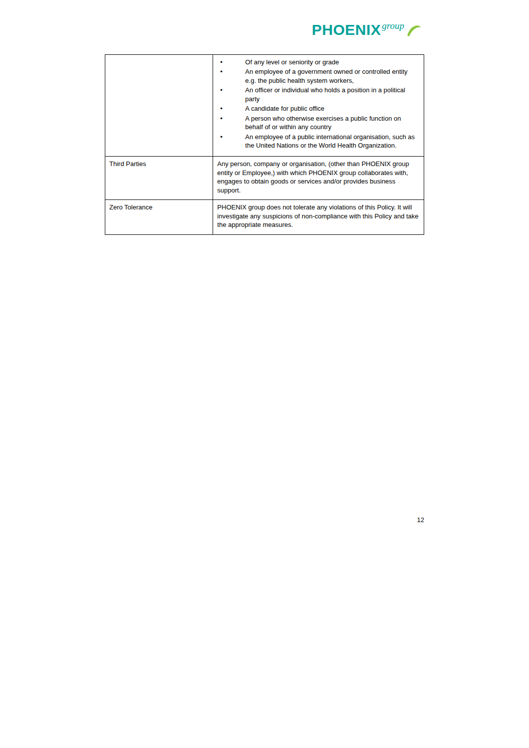PHOENIX group
| | • Of any level or seniority or grade • An employee of a government owned or controlled entity e.g. the public health system workers, • An officer or individual who holds a position in a political party • A candidate for public office • A person who otherwise exercises a public function on behalf of or within any country • An employee of a public international organisation, such as the United Nations or the World Health Organization. |
| Third Parties | Any person, company or organisation, (other than PHOENIX group entity or Employee,) with which PHOENIX group collaborates with, engages to obtain goods or services and/or provides business support. |
| Zero Tolerance | PHOENIX group does not tolerate any violations of this Policy. It will investigate any suspicions of non-compliance with this Policy and take the appropriate measures. |
12